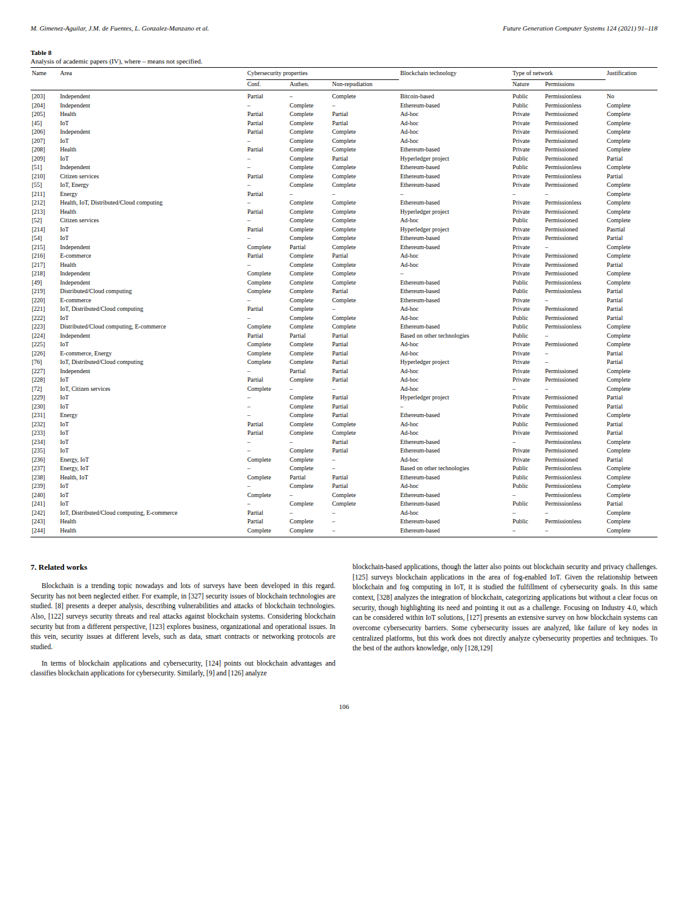M. Gimenez-Aguilar, J.M. de Fuentes, L. Gonzalez-Manzano et al.
Future Generation Computer Systems 124 (2021) 91–118
Table 8
Analysis of academic papers (IV), where – means not specified.
| Name | Area | Cybersecurity properties | Blockchain technology | Type of network | Justification |
| --- | --- | --- | --- | --- | --- |
| Conf. | Authen. | Non-repudiation | Nature | Permissions |
| [203] | Independent | Partial | – | Complete | Bitcoin-based | Public | Permissionless | No |
| [204] | Independent | – | Complete | – | Ethereum-based | Public | Permissionless | Complete |
| [205] | Health | Partial | Complete | Partial | Ad-hoc | Private | Permissioned | Complete |
| [45] | IoT | Partial | Complete | Partial | Ad-hoc | Private | Permissioned | Complete |
| [206] | Independent | Partial | Complete | Complete | Ad-hoc | Private | Permissioned | Complete |
| [207] | IoT | – | Complete | Complete | Ad-hoc | Private | Permissioned | Complete |
| [208] | Health | Partial | Complete | Complete | Ethereum-based | Private | Permissioned | Complete |
| [209] | IoT | – | Complete | Partial | Hyperledger project | Public | Permissioned | Partial |
| [51] | Independent | – | Complete | Complete | Ethereum-based | Public | Permissionless | Complete |
| [210] | Citizen services | Partial | Complete | Complete | Ethereum-based | Private | Permissionless | Partial |
| [55] | IoT, Energy | – | Complete | Complete | Ethereum-based | Private | Permissioned | Complete |
| [211] | Energy | Partial | – | – | – | – | – | Complete |
| [212] | Health, IoT, Distributed/Cloud computing | – | Complete | Complete | Ethereum-based | Private | Permissionless | Complete |
| [213] | Health | Partial | Complete | Complete | Hyperledger project | Private | Permissioned | Complete |
| [52] | Citizen services | – | Complete | Complete | Ad-hoc | Public | Permissioned | Complete |
| [214] | IoT | Partial | Complete | Complete | Hyperledger project | Private | Permissioned | Pasrtial |
| [54] | IoT | – | Complete | Complete | Ethereum-based | Private | Permissioned | Partial |
| [215] | Independent | Complete | Partial | Complete | Ethereum-based | Private | – | Complete |
| [216] | E-commerce | Partial | Complete | Partial | Ad-hoc | Private | Permissioned | Complete |
| [217] | Health | – | Complete | Complete | Ad-hoc | Private | Permissioned | Partial |
| [218] | Independent | Complete | Complete | Complete | – | Private | Permissioned | Complete |
| [49] | Independent | Complete | Complete | Complete | Ethereum-based | Public | Permissionless | Complete |
| [219] | Distributed/Cloud computing | Complete | Complete | Partial | Ethereum-based | Public | Permissionless | Partial |
| [220] | E-commerce | – | Complete | Complete | Ethereum-based | Private | – | Partial |
| [221] | IoT, Distributed/Cloud computing | Partial | Complete | – | Ad-hoc | Private | Permissioned | Partial |
| [222] | IoT | – | Complete | Complete | Ad-hoc | Public | Permissioned | Partial |
| [223] | Distributed/Cloud computing, E-commerce | Complete | Complete | Complete | Ethereum-based | Public | Permissionless | Complete |
| [224] | Independent | Partial | Partial | Partial | Based on other technologies | Public | – | Complete |
| [225] | IoT | Complete | Complete | Partial | Ad-hoc | Private | Permissioned | Complete |
| [226] | E-commerce, Energy | Complete | Complete | Partial | Ad-hoc | Private | – | Partial |
| [76] | IoT, Distributed/Cloud computing | Complete | Complete | Partial | Hyperledger project | Private | – | Partial |
| [227] | Independent | – | Partial | Partial | Ad-hoc | Private | Permissioned | Complete |
| [228] | IoT | Partial | Complete | Partial | Ad-hoc | Private | Permissioned | Complete |
| [72] | IoT, Citizen services | Complete | – | – | Ad-hoc | – | – | Complete |
| [229] | IoT | – | Complete | Partial | Hyperledger project | Private | Permissioned | Partial |
| [230] | IoT | – | Complete | Partial | – | Public | Permissioned | Partial |
| [231] | Energy | – | Complete | Partial | Ethereum-based | Private | Permissioned | Complete |
| [232] | IoT | Partial | Complete | Complete | Ad-hoc | Public | Permissioned | Partial |
| [233] | IoT | Partial | Complete | Complete | Ad-hoc | Private | Permissioned | Partial |
| [234] | IoT | – | – | Partial | Ethereum-based | – | Permissionless | Complete |
| [235] | IoT | – | Complete | Partial | Ethereum-based | Private | Permissioned | Complete |
| [236] | Energy, IoT | Complete | Complete | – | Ad-hoc | Private | Permissioned | Partial |
| [237] | Energy, IoT | – | Complete | – | Based on other technologies | Public | Permissionless | Complete |
| [238] | Health, IoT | Complete | Partial | Partial | Ethereum-based | Public | Permissionless | Complete |
| [239] | IoT | – | Complete | Partial | Ad-hoc | Public | Permissionless | Complete |
| [240] | IoT | Complete | – | Complete | Ethereum-based | – | Permissionless | Complete |
| [241] | IoT | – | Complete | Complete | Ethereum-based | Public | Permissionless | Partial |
| [242] | IoT, Distributed/Cloud computing, E-commerce | Partial | – | – | Ad-hoc | – | – | Complete |
| [243] | Health | Partial | Complete | – | Ethereum-based | Public | Permissionless | Complete |
| [244] | Health | Complete | Complete | – | Ethereum-based | – | – | Complete |
7. Related works
Blockchain is a trending topic nowadays and lots of surveys have been developed in this regard. Security has not been neglected either. For example, in [327] security issues of blockchain technologies are studied. [8] presents a deeper analysis, describing vulnerabilities and attacks of blockchain technologies. Also, [122] surveys security threats and real attacks against blockchain systems. Considering blockchain security but from a different perspective, [123] explores business, organizational and operational issues. In this vein, security issues at different levels, such as data, smart contracts or networking protocols are studied.
In terms of blockchain applications and cybersecurity, [124] points out blockchain advantages and classifies blockchain applications for cybersecurity. Similarly, [9] and [126] analyze
blockchain-based applications, though the latter also points out blockchain security and privacy challenges. [125] surveys blockchain applications in the area of fog-enabled IoT. Given the relationship between blockchain and fog computing in IoT, it is studied the fulfillment of cybersecurity goals. In this same context, [328] analyzes the integration of blockchain, categorizing applications but without a clear focus on security, though highlighting its need and pointing it out as a challenge. Focusing on Industry 4.0, which can be considered within IoT solutions, [127] presents an extensive survey on how blockchain systems can overcome cybersecurity barriers. Some cybersecurity issues are analyzed, like failure of key nodes in centralized platforms, but this work does not directly analyze cybersecurity properties and techniques. To the best of the authors knowledge, only [128,129]
106